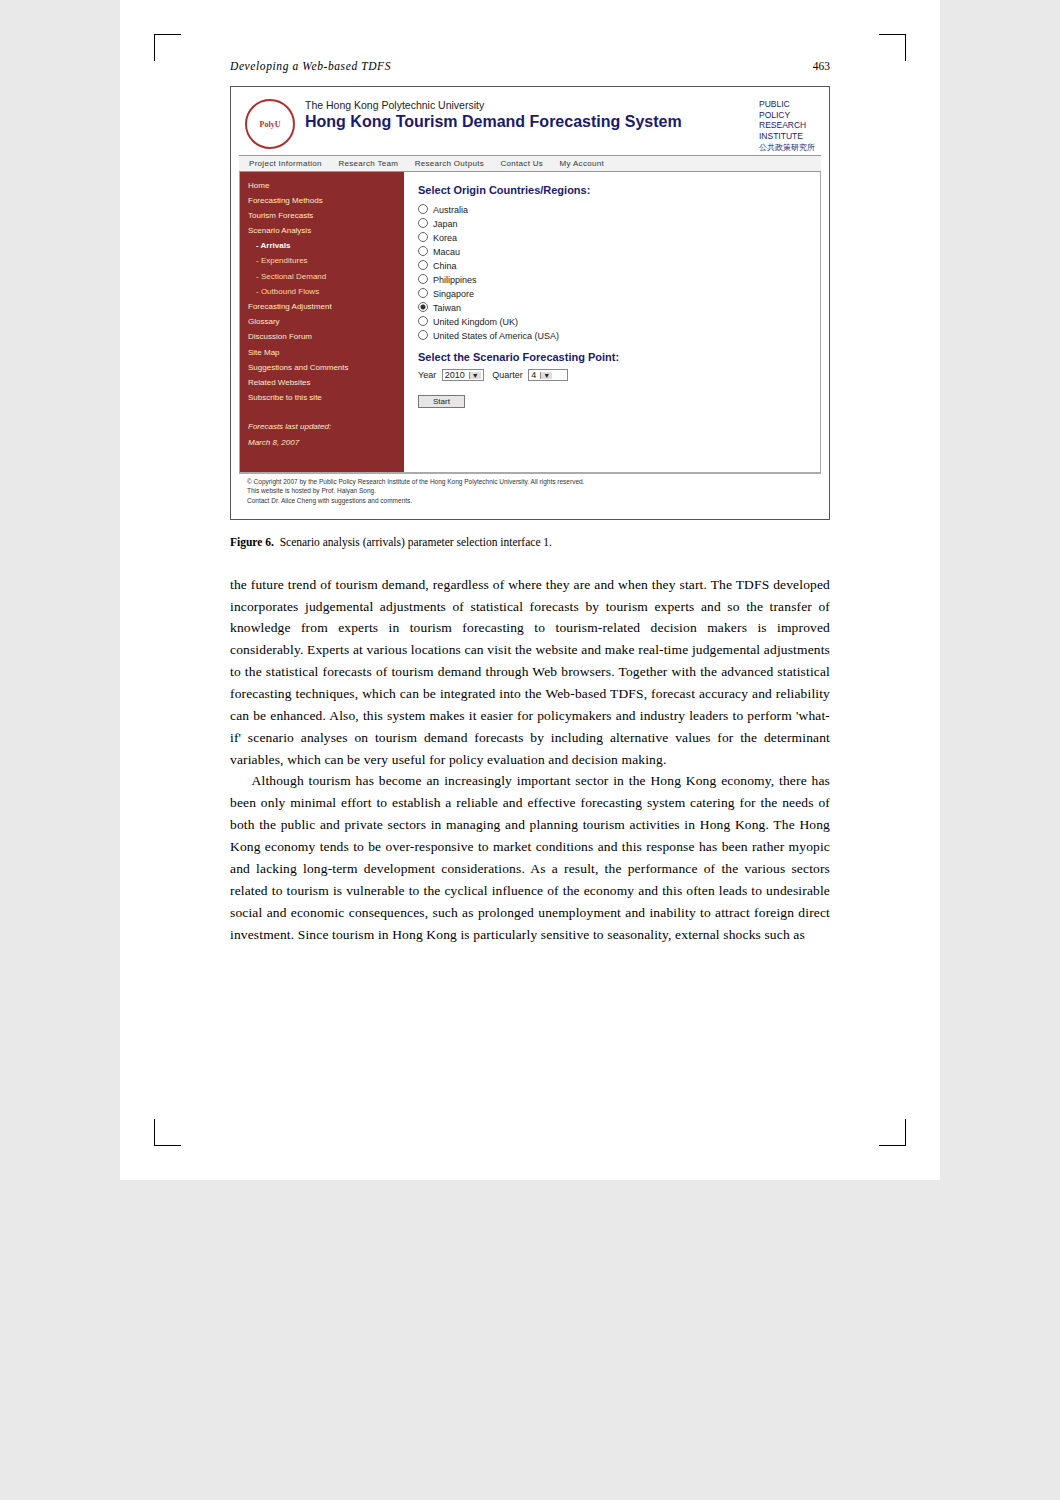Developing a Web-based TDFS 463
PolyU
The Hong Kong Polytechnic University
Hong Kong Tourism Demand Forecasting System
PUBLIC
POLICY
RESEARCH
INSTITUTE
公共政策研究所
Project Information Research Team Research Outputs Contact Us My Account
Home
Forecasting Methods
Tourism Forecasts
Scenario Analysis
- Arrivals
- Expenditures
- Sectional Demand
- Outbound Flows
Forecasting Adjustment
Glossary
Discussion Forum
Site Map
Suggestions and Comments
Related Websites
Subscribe to this site
Forecasts last updated:
March 8, 2007
Select Origin Countries/Regions:
Australia
Japan
Korea
Macau
China
Philippines
Singapore
Taiwan
United Kingdom (UK)
United States of America (USA)
Select the Scenario Forecasting Point:
Year 2010▼ Quarter 4▼
Start
© Copyright 2007 by the Public Policy Research Institute of the Hong Kong Polytechnic University. All rights reserved.
This website is hosted by Prof. Haiyan Song.
Contact Dr. Alice Cheng with suggestions and comments.
Figure 6. Scenario analysis (arrivals) parameter selection interface 1.
the future trend of tourism demand, regardless of where they are and when they start. The TDFS developed incorporates judgemental adjustments of statistical forecasts by tourism experts and so the transfer of knowledge from experts in tourism forecasting to tourism-related decision makers is improved considerably. Experts at various locations can visit the website and make real-time judgemental adjustments to the statistical forecasts of tourism demand through Web browsers. Together with the advanced statistical forecasting techniques, which can be integrated into the Web-based TDFS, forecast accuracy and reliability can be enhanced. Also, this system makes it easier for policymakers and industry leaders to perform 'what-if' scenario analyses on tourism demand forecasts by including alternative values for the determinant variables, which can be very useful for policy evaluation and decision making.
Although tourism has become an increasingly important sector in the Hong Kong economy, there has been only minimal effort to establish a reliable and effective forecasting system catering for the needs of both the public and private sectors in managing and planning tourism activities in Hong Kong. The Hong Kong economy tends to be over-responsive to market conditions and this response has been rather myopic and lacking long-term development considerations. As a result, the performance of the various sectors related to tourism is vulnerable to the cyclical influence of the economy and this often leads to undesirable social and economic consequences, such as prolonged unemployment and inability to attract foreign direct investment. Since tourism in Hong Kong is particularly sensitive to seasonality, external shocks such as